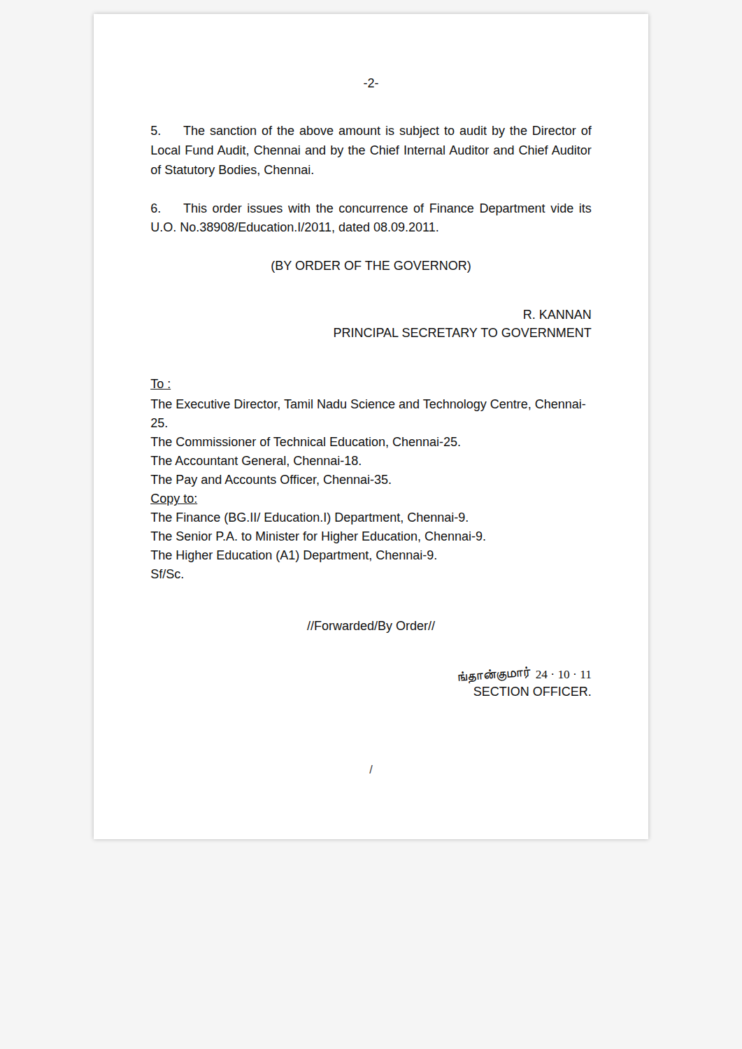-2-
5. The sanction of the above amount is subject to audit by the Director of Local Fund Audit, Chennai and by the Chief Internal Auditor and Chief Auditor of Statutory Bodies, Chennai.
6. This order issues with the concurrence of Finance Department vide its U.O. No.38908/Education.I/2011, dated 08.09.2011.
(BY ORDER OF THE GOVERNOR)
R. KANNAN
PRINCIPAL SECRETARY TO GOVERNMENT
To :
The Executive Director, Tamil Nadu Science and Technology Centre, Chennai-25.
The Commissioner of Technical Education, Chennai-25.
The Accountant General, Chennai-18.
The Pay and Accounts Officer, Chennai-35.
Copy to:
The Finance (BG.II/ Education.I) Department, Chennai-9.
The Senior P.A. to Minister for Higher Education, Chennai-9.
The Higher Education (A1) Department, Chennai-9.
Sf/Sc.
//Forwarded/By Order//
ங்தான்குமார்24 · 10 · 11
SECTION OFFICER.
/